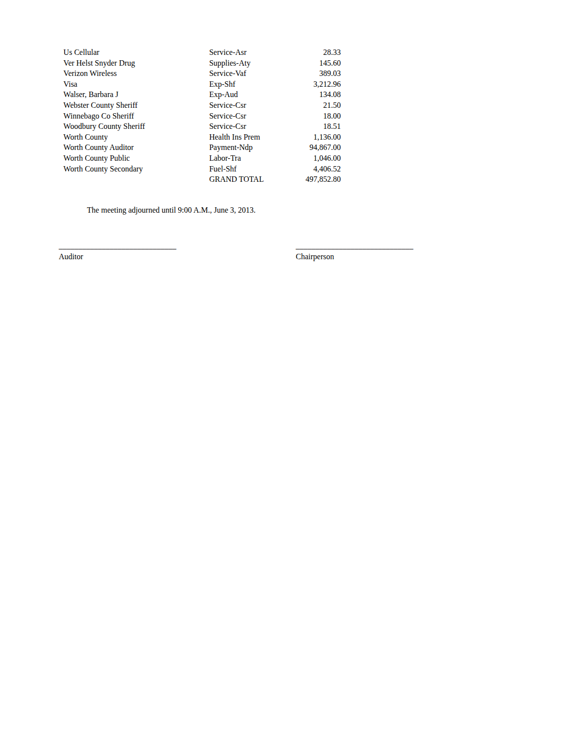| Us Cellular | Service-Asr | 28.33 |
| Ver Helst Snyder Drug | Supplies-Aty | 145.60 |
| Verizon Wireless | Service-Vaf | 389.03 |
| Visa | Exp-Shf | 3,212.96 |
| Walser, Barbara J | Exp-Aud | 134.08 |
| Webster County Sheriff | Service-Csr | 21.50 |
| Winnebago Co Sheriff | Service-Csr | 18.00 |
| Woodbury County Sheriff | Service-Csr | 18.51 |
| Worth County | Health Ins Prem | 1,136.00 |
| Worth County Auditor | Payment-Ndp | 94,867.00 |
| Worth County Public | Labor-Tra | 1,046.00 |
| Worth County Secondary | Fuel-Shf | 4,406.52 |
| | GRAND TOTAL | 497,852.80 |
The meeting adjourned until 9:00 A.M., June 3, 2013.
| ______________________________ | ______________________________ |
| Auditor | Chairperson |